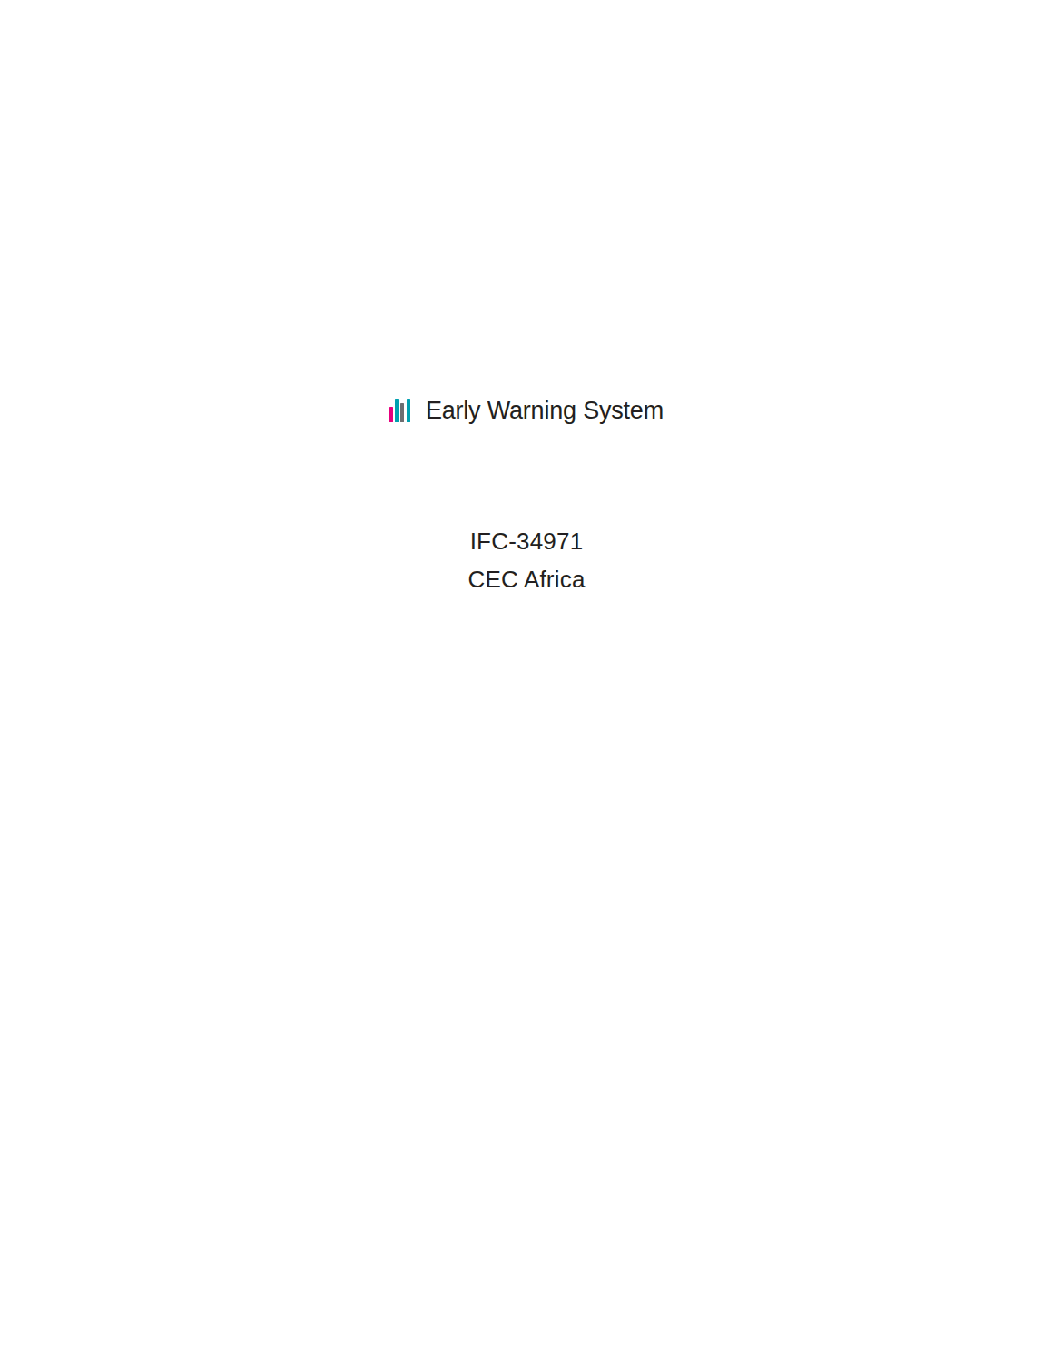Early Warning System
IFC-34971
CEC Africa